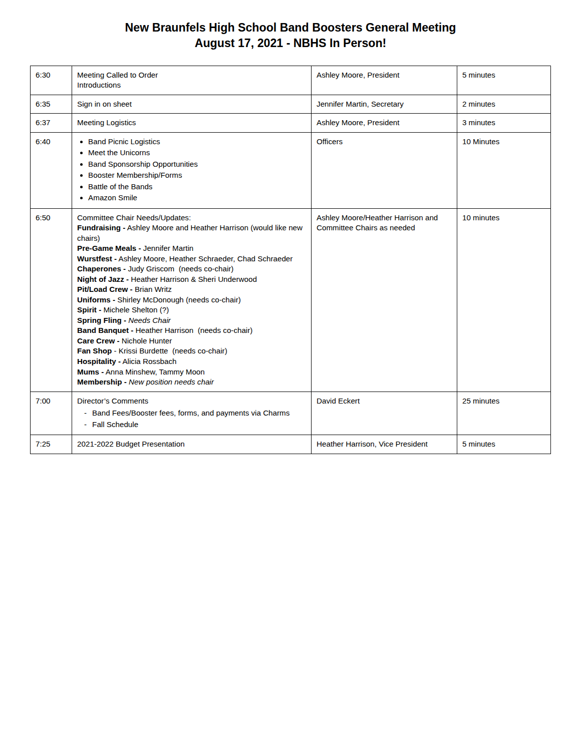New Braunfels High School Band Boosters General Meeting
August 17, 2021 - NBHS In Person!
| 6:30 | Meeting Called to Order Introductions | Ashley Moore, President | 5 minutes |
| 6:35 | Sign in on sheet | Jennifer Martin, Secretary | 2 minutes |
| 6:37 | Meeting Logistics | Ashley Moore, President | 3 minutes |
| 6:40 | Band Picnic Logistics Meet the Unicorns Band Sponsorship Opportunities Booster Membership/Forms Battle of the Bands Amazon Smile | Officers | 10 Minutes |
| 6:50 | Committee Chair Needs/Updates: Fundraising - Ashley Moore and Heather Harrison (would like new chairs) Pre-Game Meals - Jennifer Martin Wurstfest - Ashley Moore, Heather Schraeder, Chad Schraeder Chaperones - Judy Griscom (needs co-chair) Night of Jazz - Heather Harrison & Sheri Underwood Pit/Load Crew - Brian Writz Uniforms - Shirley McDonough (needs co-chair) Spirit - Michele Shelton (?) Spring Fling - Needs Chair Band Banquet - Heather Harrison (needs co-chair) Care Crew - Nichole Hunter Fan Shop - Krissi Burdette (needs co-chair) Hospitality - Alicia Rossbach Mums - Anna Minshew, Tammy Moon Membership - New position needs chair | Ashley Moore/Heather Harrison and Committee Chairs as needed | 10 minutes |
| 7:00 | Director’s Comments Band Fees/Booster fees, forms, and payments via Charms Fall Schedule | David Eckert | 25 minutes |
| 7:25 | 2021-2022 Budget Presentation | Heather Harrison, Vice President | 5 minutes |